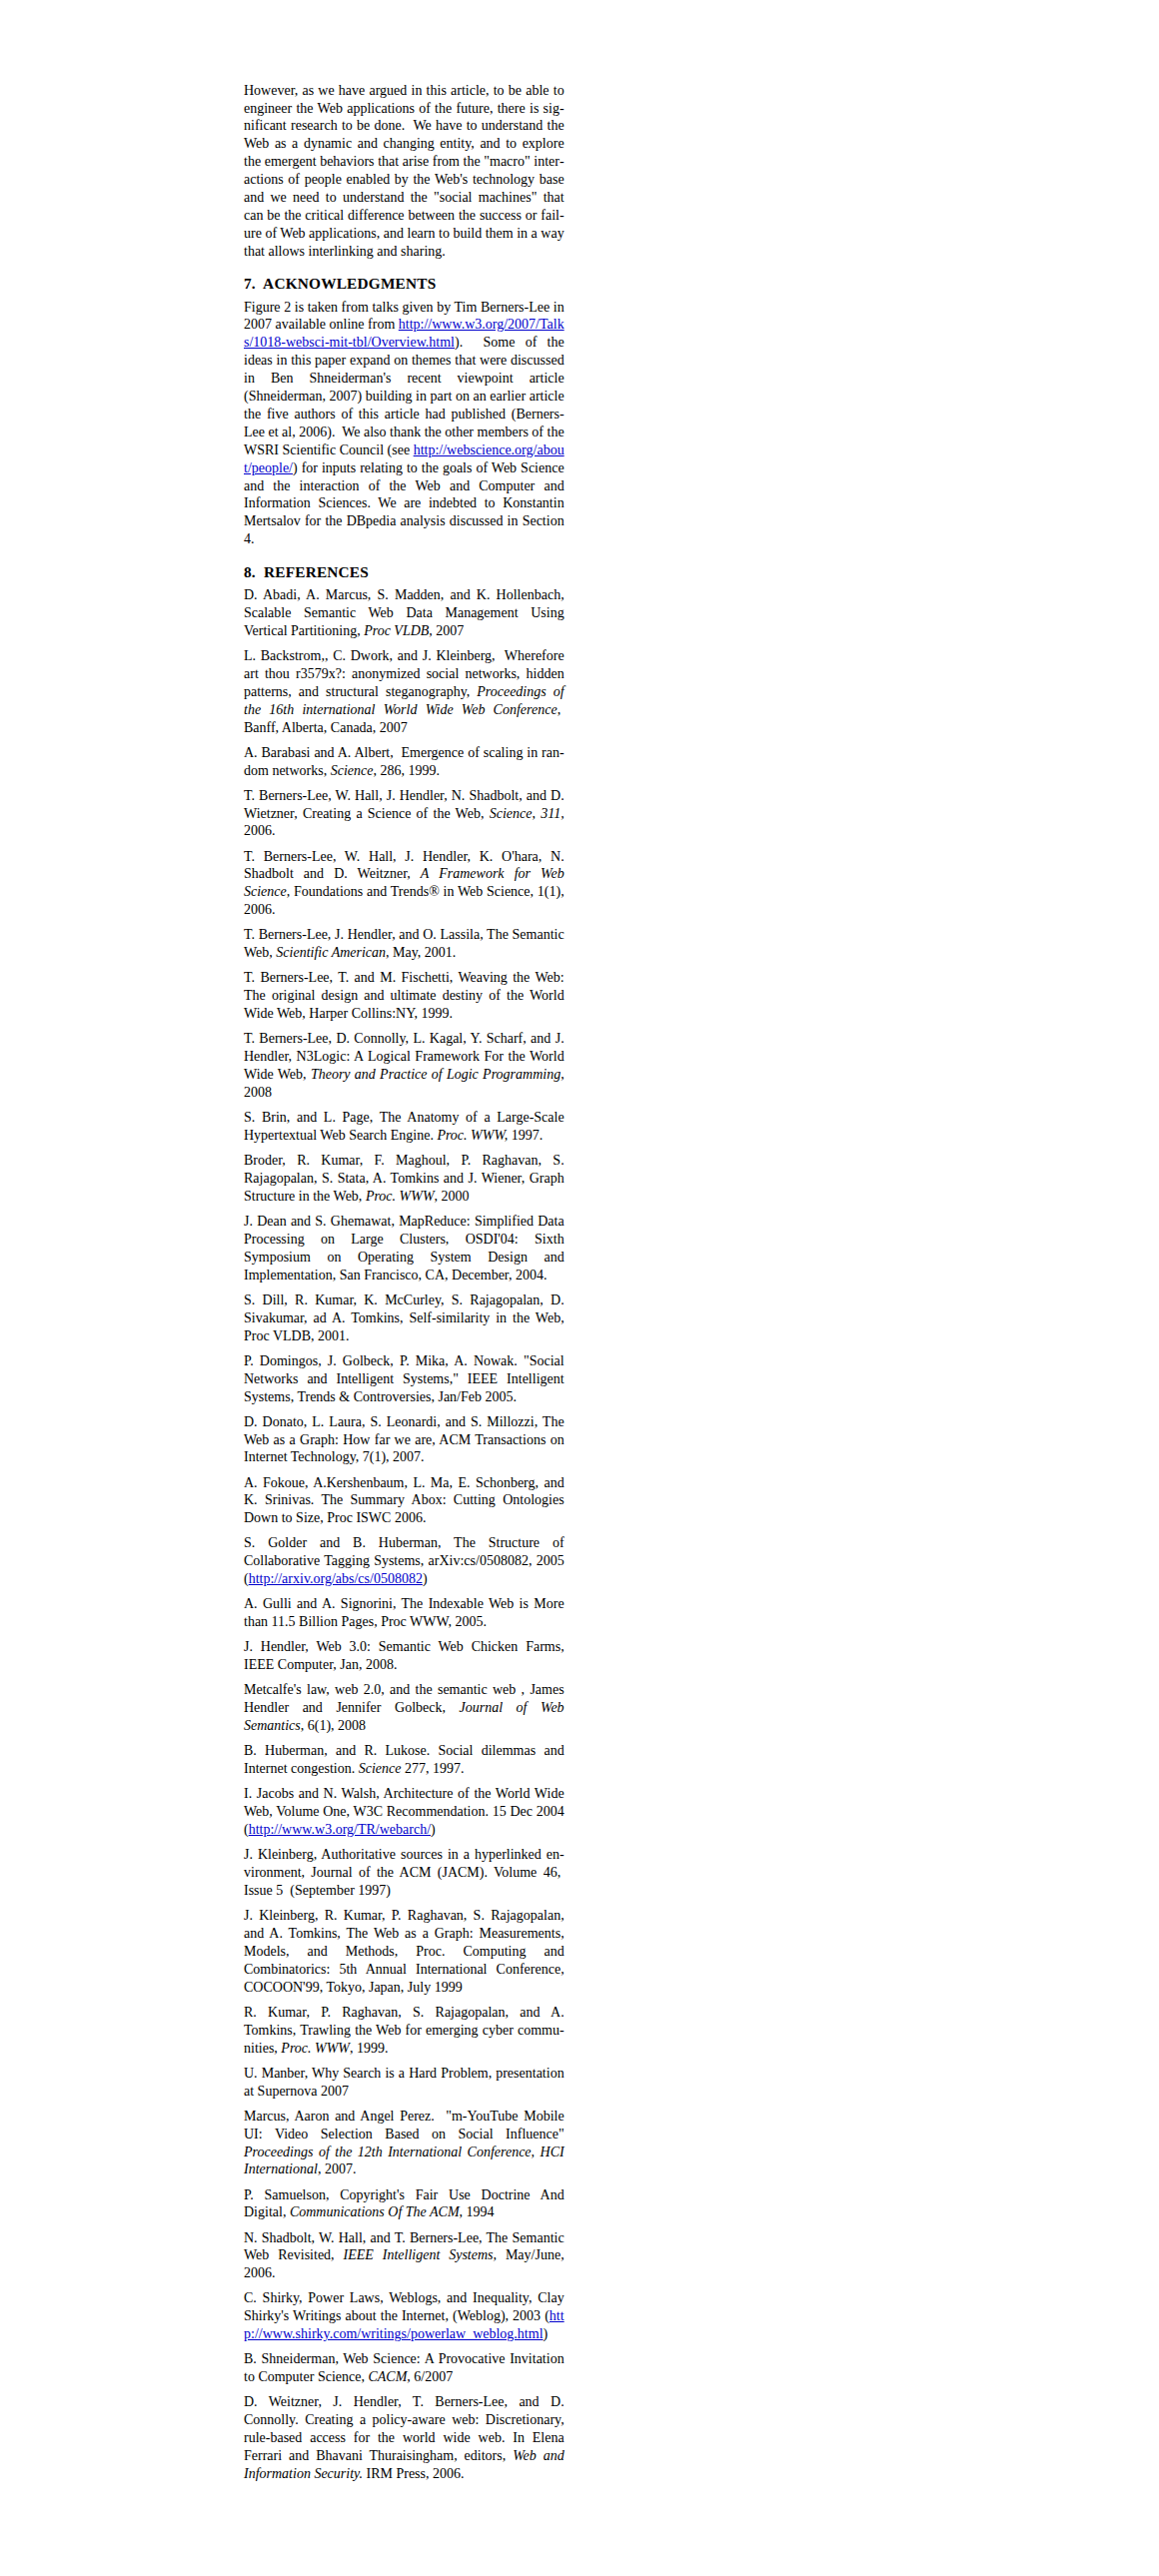However, as we have argued in this article, to be able to engineer the Web applications of the future, there is significant research to be done. We have to understand the Web as a dynamic and changing entity, and to explore the emergent behaviors that arise from the "macro" interactions of people enabled by the Web's technology base and we need to understand the "social machines" that can be the critical difference between the success or failure of Web applications, and learn to build them in a way that allows interlinking and sharing.
7. Acknowledgments
Figure 2 is taken from talks given by Tim Berners-Lee in 2007 available online from http://www.w3.org/2007/Talks/1018-websci-mit-tbl/Overview.html). Some of the ideas in this paper expand on themes that were discussed in Ben Shneiderman's recent viewpoint article (Shneiderman, 2007) building in part on an earlier article the five authors of this article had published (Berners-Lee et al, 2006). We also thank the other members of the WSRI Scientific Council (see http://webscience.org/about/people/) for inputs relating to the goals of Web Science and the interaction of the Web and Computer and Information Sciences. We are indebted to Konstantin Mertsalov for the DBpedia analysis discussed in Section 4.
8. References
D. Abadi, A. Marcus, S. Madden, and K. Hollenbach, Scalable Semantic Web Data Management Using Vertical Partitioning, Proc VLDB, 2007
L. Backstrom,, C. Dwork, and J. Kleinberg, Wherefore art thou r3579x?: anonymized social networks, hidden patterns, and structural steganography, Proceedings of the 16th international World Wide Web Conference, Banff, Alberta, Canada, 2007
A. Barabasi and A. Albert, Emergence of scaling in random networks, Science, 286, 1999.
T. Berners-Lee, W. Hall, J. Hendler, N. Shadbolt, and D. Wietzner, Creating a Science of the Web, Science, 311, 2006.
T. Berners-Lee, W. Hall, J. Hendler, K. O'hara, N. Shadbolt and D. Weitzner, A Framework for Web Science, Foundations and Trends® in Web Science, 1(1), 2006.
T. Berners-Lee, J. Hendler, and O. Lassila, The Semantic Web, Scientific American, May, 2001.
T. Berners-Lee, T. and M. Fischetti, Weaving the Web: The original design and ultimate destiny of the World Wide Web, Harper Collins:NY, 1999.
T. Berners-Lee, D. Connolly, L. Kagal, Y. Scharf, and J. Hendler, N3Logic: A Logical Framework For the World Wide Web, Theory and Practice of Logic Programming, 2008
S. Brin, and L. Page, The Anatomy of a Large-Scale Hypertextual Web Search Engine. Proc. WWW, 1997.
Broder, R. Kumar, F. Maghoul, P. Raghavan, S. Rajagopalan, S. Stata, A. Tomkins and J. Wiener, Graph Structure in the Web, Proc. WWW, 2000
J. Dean and S. Ghemawat, MapReduce: Simplified Data Processing on Large Clusters, OSDI'04: Sixth Symposium on Operating System Design and Implementation, San Francisco, CA, December, 2004.
S. Dill, R. Kumar, K. McCurley, S. Rajagopalan, D. Sivakumar, ad A. Tomkins, Self-similarity in the Web, Proc VLDB, 2001.
P. Domingos, J. Golbeck, P. Mika, A. Nowak. "Social Networks and Intelligent Systems," IEEE Intelligent Systems, Trends & Controversies, Jan/Feb 2005.
D. Donato, L. Laura, S. Leonardi, and S. Millozzi, The Web as a Graph: How far we are, ACM Transactions on Internet Technology, 7(1), 2007.
A. Fokoue, A.Kershenbaum, L. Ma, E. Schonberg, and K. Srinivas. The Summary Abox: Cutting Ontologies Down to Size, Proc ISWC 2006.
S. Golder and B. Huberman, The Structure of Collaborative Tagging Systems, arXiv:cs/0508082, 2005 (http://arxiv.org/abs/cs/0508082)
A. Gulli and A. Signorini, The Indexable Web is More than 11.5 Billion Pages, Proc WWW, 2005.
J. Hendler, Web 3.0: Semantic Web Chicken Farms, IEEE Computer, Jan, 2008.
Metcalfe's law, web 2.0, and the semantic web , James Hendler and Jennifer Golbeck, Journal of Web Semantics, 6(1), 2008
B. Huberman, and R. Lukose. Social dilemmas and Internet congestion. Science 277, 1997.
I. Jacobs and N. Walsh, Architecture of the World Wide Web, Volume One, W3C Recommendation. 15 Dec 2004 (http://www.w3.org/TR/webarch/)
J. Kleinberg, Authoritative sources in a hyperlinked environment, Journal of the ACM (JACM). Volume 46, Issue 5 (September 1997)
J. Kleinberg, R. Kumar, P. Raghavan, S. Rajagopalan, and A. Tomkins, The Web as a Graph: Measurements, Models, and Methods, Proc. Computing and Combinatorics: 5th Annual International Conference, COCOON'99, Tokyo, Japan, July 1999
R. Kumar, P. Raghavan, S. Rajagopalan, and A. Tomkins, Trawling the Web for emerging cyber communities, Proc. WWW, 1999.
U. Manber, Why Search is a Hard Problem, presentation at Supernova 2007
Marcus, Aaron and Angel Perez. "m-YouTube Mobile UI: Video Selection Based on Social Influence" Proceedings of the 12th International Conference, HCI International, 2007.
P. Samuelson, Copyright's Fair Use Doctrine And Digital, Communications Of The ACM, 1994
N. Shadbolt, W. Hall, and T. Berners-Lee, The Semantic Web Revisited, IEEE Intelligent Systems, May/June, 2006.
C. Shirky, Power Laws, Weblogs, and Inequality, Clay Shirky's Writings about the Internet, (Weblog), 2003 (http://www.shirky.com/writings/powerlaw_weblog.html)
B. Shneiderman, Web Science: A Provocative Invitation to Computer Science, CACM, 6/2007
D. Weitzner, J. Hendler, T. Berners-Lee, and D. Connolly. Creating a policy-aware web: Discretionary, rule-based access for the world wide web. In Elena Ferrari and Bhavani Thuraisingham, editors, Web and Information Security. IRM Press, 2006.